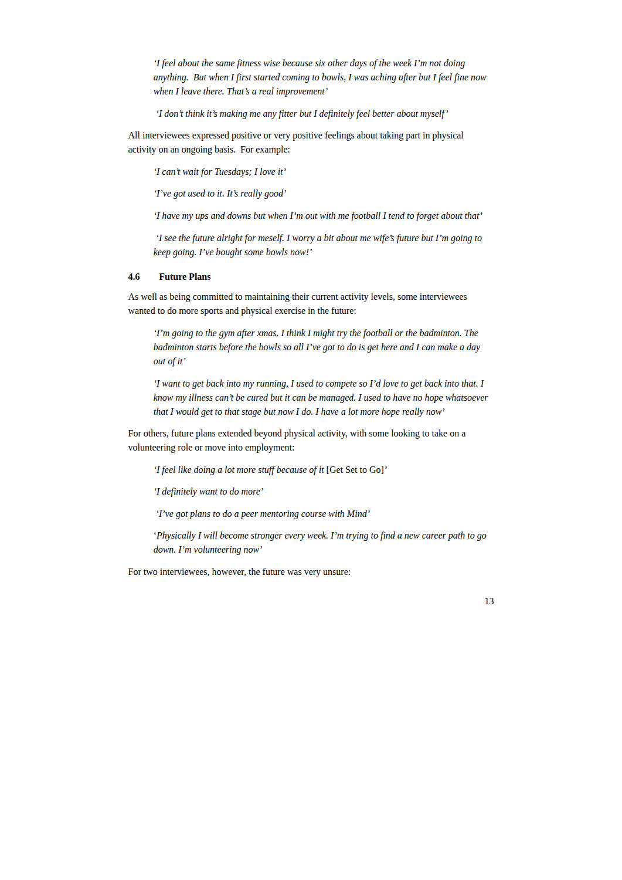‘I feel about the same fitness wise because six other days of the week I’m not doing anything. But when I first started coming to bowls, I was aching after but I feel fine now when I leave there. That’s a real improvement’
‘I don’t think it’s making me any fitter but I definitely feel better about myself’
All interviewees expressed positive or very positive feelings about taking part in physical activity on an ongoing basis. For example:
‘I can’t wait for Tuesdays; I love it’
‘I’ve got used to it. It’s really good’
‘I have my ups and downs but when I’m out with me football I tend to forget about that’
‘I see the future alright for meself. I worry a bit about me wife’s future but I’m going to keep going. I’ve bought some bowls now!’
4.6 Future Plans
As well as being committed to maintaining their current activity levels, some interviewees wanted to do more sports and physical exercise in the future:
‘I’m going to the gym after xmas. I think I might try the football or the badminton. The badminton starts before the bowls so all I’ve got to do is get here and I can make a day out of it’
‘I want to get back into my running, I used to compete so I’d love to get back into that. I know my illness can’t be cured but it can be managed. I used to have no hope whatsoever that I would get to that stage but now I do. I have a lot more hope really now’
For others, future plans extended beyond physical activity, with some looking to take on a volunteering role or move into employment:
‘I feel like doing a lot more stuff because of it [Get Set to Go]’
‘I definitely want to do more’
‘I’ve got plans to do a peer mentoring course with Mind’
‘Physically I will become stronger every week. I’m trying to find a new career path to go down. I’m volunteering now’
For two interviewees, however, the future was very unsure:
13